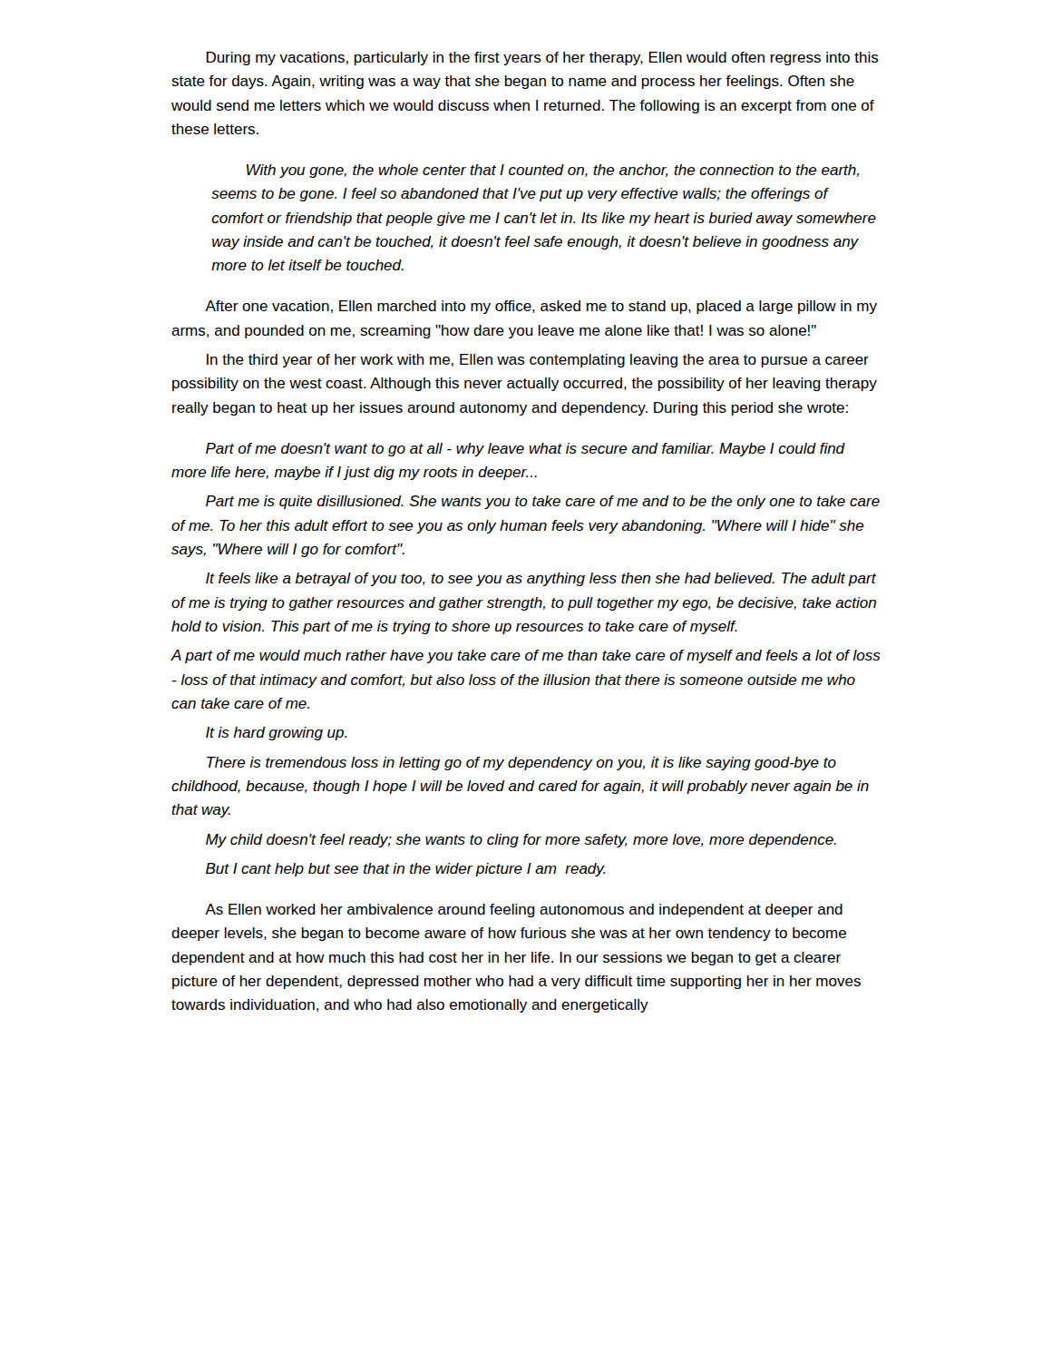During my vacations, particularly in the first years of her therapy, Ellen would often regress into this state for days. Again, writing was a way that she began to name and process her feelings. Often she would send me letters which we would discuss when I returned. The following is an excerpt from one of these letters.
With you gone, the whole center that I counted on, the anchor, the connection to the earth, seems to be gone. I feel so abandoned that I've put up very effective walls; the offerings of comfort or friendship that people give me I can't let in. Its like my heart is buried away somewhere way inside and can't be touched, it doesn't feel safe enough, it doesn't believe in goodness any more to let itself be touched.
After one vacation, Ellen marched into my office, asked me to stand up, placed a large pillow in my arms, and pounded on me, screaming "how dare you leave me alone like that! I was so alone!"
In the third year of her work with me, Ellen was contemplating leaving the area to pursue a career possibility on the west coast. Although this never actually occurred, the possibility of her leaving therapy really began to heat up her issues around autonomy and dependency. During this period she wrote:
Part of me doesn't want to go at all - why leave what is secure and familiar. Maybe I could find more life here, maybe if I just dig my roots in deeper...
Part me is quite disillusioned. She wants you to take care of me and to be the only one to take care of me. To her this adult effort to see you as only human feels very abandoning. "Where will I hide" she says, "Where will I go for comfort".
It feels like a betrayal of you too, to see you as anything less then she had believed. The adult part of me is trying to gather resources and gather strength, to pull together my ego, be decisive, take action hold to vision. This part of me is trying to shore up resources to take care of myself.
A part of me would much rather have you take care of me than take care of myself and feels a lot of loss - loss of that intimacy and comfort, but also loss of the illusion that there is someone outside me who can take care of me.
It is hard growing up.
There is tremendous loss in letting go of my dependency on you, it is like saying good-bye to childhood, because, though I hope I will be loved and cared for again, it will probably never again be in that way.
My child doesn't feel ready; she wants to cling for more safety, more love, more dependence.
But I cant help but see that in the wider picture I am ready.
As Ellen worked her ambivalence around feeling autonomous and independent at deeper and deeper levels, she began to become aware of how furious she was at her own tendency to become dependent and at how much this had cost her in her life. In our sessions we began to get a clearer picture of her dependent, depressed mother who had a very difficult time supporting her in her moves towards individuation, and who had also emotionally and energetically